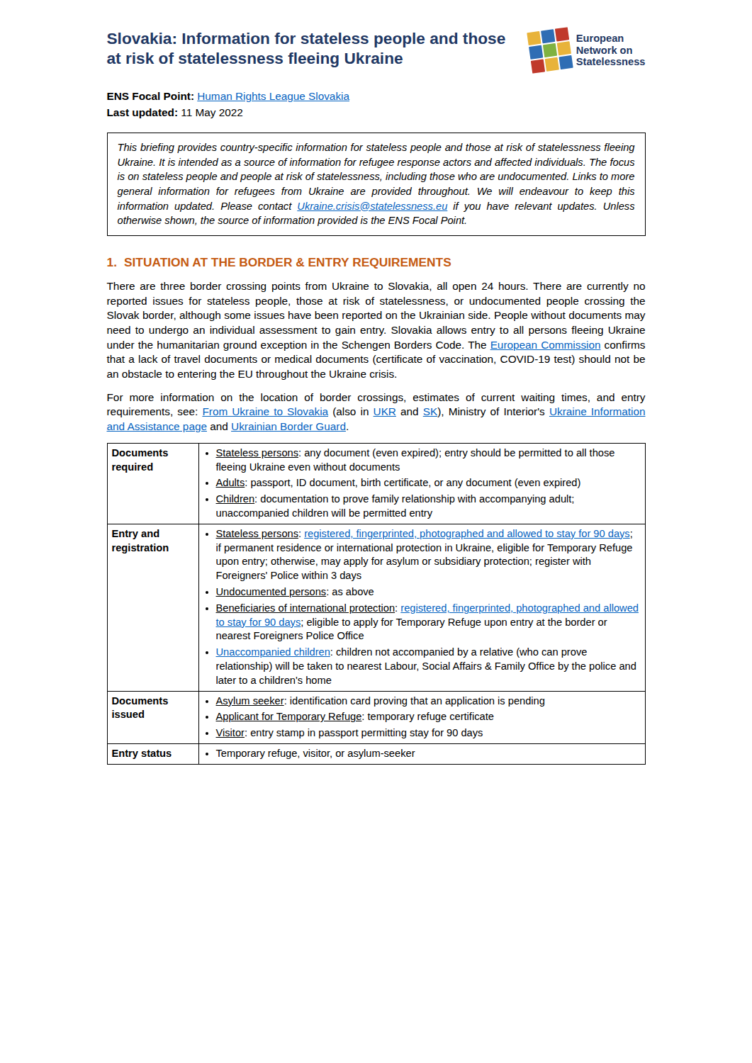Slovakia: Information for stateless people and those at risk of statelessness fleeing Ukraine
European
Network on
Statelessness
ENS Focal Point: Human Rights League Slovakia
Last updated: 11 May 2022
This briefing provides country-specific information for stateless people and those at risk of statelessness fleeing Ukraine. It is intended as a source of information for refugee response actors and affected individuals. The focus is on stateless people and people at risk of statelessness, including those who are undocumented. Links to more general information for refugees from Ukraine are provided throughout. We will endeavour to keep this information updated. Please contact Ukraine.crisis@statelessness.eu if you have relevant updates. Unless otherwise shown, the source of information provided is the ENS Focal Point.
1. SITUATION AT THE BORDER & ENTRY REQUIREMENTS
There are three border crossing points from Ukraine to Slovakia, all open 24 hours. There are currently no reported issues for stateless people, those at risk of statelessness, or undocumented people crossing the Slovak border, although some issues have been reported on the Ukrainian side. People without documents may need to undergo an individual assessment to gain entry. Slovakia allows entry to all persons fleeing Ukraine under the humanitarian ground exception in the Schengen Borders Code. The European Commission confirms that a lack of travel documents or medical documents (certificate of vaccination, COVID-19 test) should not be an obstacle to entering the EU throughout the Ukraine crisis.
For more information on the location of border crossings, estimates of current waiting times, and entry requirements, see: From Ukraine to Slovakia (also in UKR and SK), Ministry of Interior's Ukraine Information and Assistance page and Ukrainian Border Guard.
| Documents required | Stateless persons : any document (even expired); entry should be permitted to all those fleeing Ukraine even without documents Adults : passport, ID document, birth certificate, or any document (even expired) Children : documentation to prove family relationship with accompanying adult; unaccompanied children will be permitted entry |
| Entry and registration | Stateless persons : registered, fingerprinted, photographed and allowed to stay for 90 days ; if permanent residence or international protection in Ukraine, eligible for Temporary Refuge upon entry; otherwise, may apply for asylum or subsidiary protection; register with Foreigners' Police within 3 days Undocumented persons : as above Beneficiaries of international protection : registered, fingerprinted, photographed and allowed to stay for 90 days ; eligible to apply for Temporary Refuge upon entry at the border or nearest Foreigners Police Office Unaccompanied children : children not accompanied by a relative (who can prove relationship) will be taken to nearest Labour, Social Affairs & Family Office by the police and later to a children's home |
| Documents issued | Asylum seeker : identification card proving that an application is pending Applicant for Temporary Refuge : temporary refuge certificate Visitor : entry stamp in passport permitting stay for 90 days |
| Entry status | Temporary refuge, visitor, or asylum-seeker |